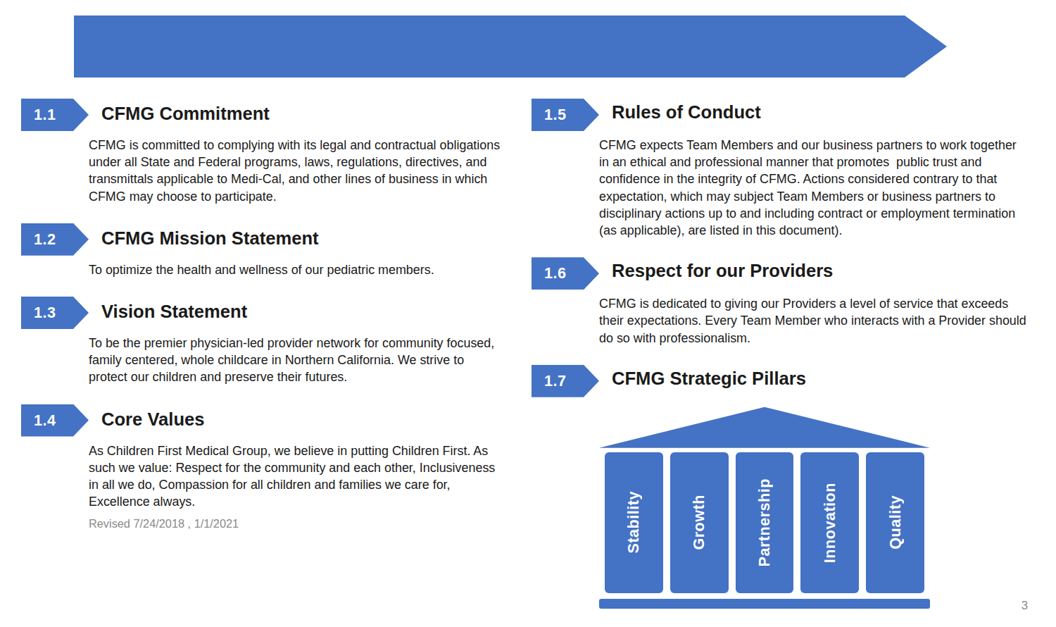1.1
CFMG Commitment
CFMG is committed to complying with its legal and contractual obligations under all State and Federal programs, laws, regulations, directives, and transmittals applicable to Medi-Cal, and other lines of business in which CFMG may choose to participate.
1.2
CFMG Mission Statement
To optimize the health and wellness of our pediatric members.
1.3
Vision Statement
To be the premier physician-led provider network for community focused, family centered, whole childcare in Northern California. We strive to protect our children and preserve their futures.
1.4
Core Values
As Children First Medical Group, we believe in putting Children First. As such we value: Respect for the community and each other, Inclusiveness in all we do, Compassion for all children and families we care for, Excellence always.
Revised 7/24/2018 , 1/1/2021
1.5
Rules of Conduct
CFMG expects Team Members and our business partners to work together in an ethical and professional manner that promotes public trust and confidence in the integrity of CFMG. Actions considered contrary to that expectation, which may subject Team Members or business partners to disciplinary actions up to and including contract or employment termination (as applicable), are listed in this document).
1.6
Respect for our Providers
CFMG is dedicated to giving our Providers a level of service that exceeds their expectations. Every Team Member who interacts with a Provider should do so with professionalism.
1.7
CFMG Strategic Pillars
Stability
Growth
Partnership
Innovation
Quality
3